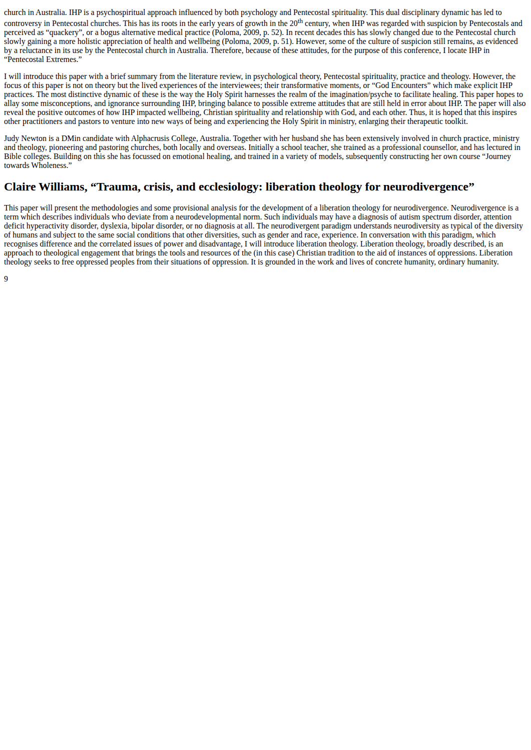church in Australia. IHP is a psychospiritual approach influenced by both psychology and Pentecostal spirituality. This dual disciplinary dynamic has led to controversy in Pentecostal churches. This has its roots in the early years of growth in the 20th century, when IHP was regarded with suspicion by Pentecostals and perceived as “quackery”, or a bogus alternative medical practice (Poloma, 2009, p. 52). In recent decades this has slowly changed due to the Pentecostal church slowly gaining a more holistic appreciation of health and wellbeing (Poloma, 2009, p. 51). However, some of the culture of suspicion still remains, as evidenced by a reluctance in its use by the Pentecostal church in Australia. Therefore, because of these attitudes, for the purpose of this conference, I locate IHP in “Pentecostal Extremes.”
I will introduce this paper with a brief summary from the literature review, in psychological theory, Pentecostal spirituality, practice and theology. However, the focus of this paper is not on theory but the lived experiences of the interviewees; their transformative moments, or “God Encounters” which make explicit IHP practices. The most distinctive dynamic of these is the way the Holy Spirit harnesses the realm of the imagination/psyche to facilitate healing. This paper hopes to allay some misconceptions, and ignorance surrounding IHP, bringing balance to possible extreme attitudes that are still held in error about IHP. The paper will also reveal the positive outcomes of how IHP impacted wellbeing, Christian spirituality and relationship with God, and each other. Thus, it is hoped that this inspires other practitioners and pastors to venture into new ways of being and experiencing the Holy Spirit in ministry, enlarging their therapeutic toolkit.
Judy Newton is a DMin candidate with Alphacrusis College, Australia. Together with her husband she has been extensively involved in church practice, ministry and theology, pioneering and pastoring churches, both locally and overseas. Initially a school teacher, she trained as a professional counsellor, and has lectured in Bible colleges. Building on this she has focussed on emotional healing, and trained in a variety of models, subsequently constructing her own course “Journey towards Wholeness.”
Claire Williams, “Trauma, crisis, and ecclesiology: liberation theology for neurodivergence”
This paper will present the methodologies and some provisional analysis for the development of a liberation theology for neurodivergence. Neurodivergence is a term which describes individuals who deviate from a neurodevelopmental norm. Such individuals may have a diagnosis of autism spectrum disorder, attention deficit hyperactivity disorder, dyslexia, bipolar disorder, or no diagnosis at all. The neurodivergent paradigm understands neurodiversity as typical of the diversity of humans and subject to the same social conditions that other diversities, such as gender and race, experience. In conversation with this paradigm, which recognises difference and the correlated issues of power and disadvantage, I will introduce liberation theology. Liberation theology, broadly described, is an approach to theological engagement that brings the tools and resources of the (in this case) Christian tradition to the aid of instances of oppressions. Liberation theology seeks to free oppressed peoples from their situations of oppression. It is grounded in the work and lives of concrete humanity, ordinary humanity.
9